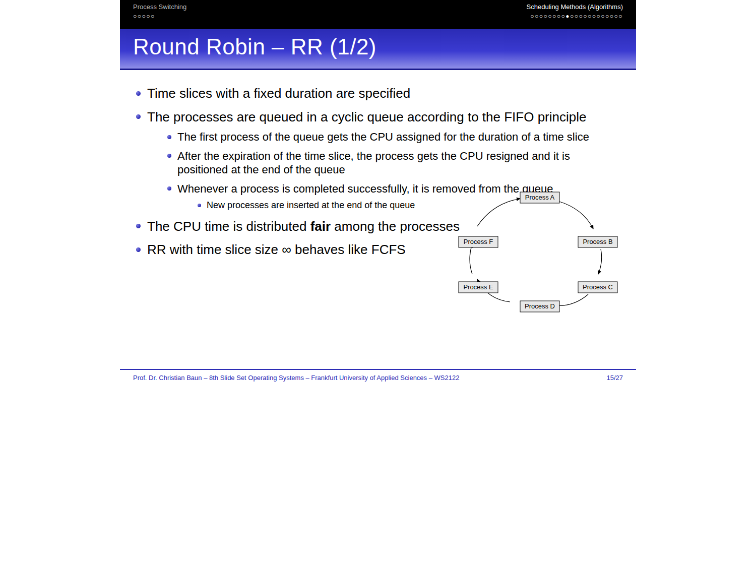Process Switching
○○○○○
Scheduling Methods (Algorithms)
○○○○○○○○●○○○○○○○○○○○○
Round Robin – RR (1/2)
Time slices with a fixed duration are specified
The processes are queued in a cyclic queue according to the FIFO principle
The first process of the queue gets the CPU assigned for the duration of a time slice
After the expiration of the time slice, the process gets the CPU resigned and it is positioned at the end of the queue
Whenever a process is completed successfully, it is removed from the queue
New processes are inserted at the end of the queue
The CPU time is distributed fair among the processes
RR with time slice size ∞ behaves like FCFS
Process A Process B Process C Process D Process E Process F
Prof. Dr. Christian Baun – 8th Slide Set Operating Systems – Frankfurt University of Applied Sciences – WS2122
15/27